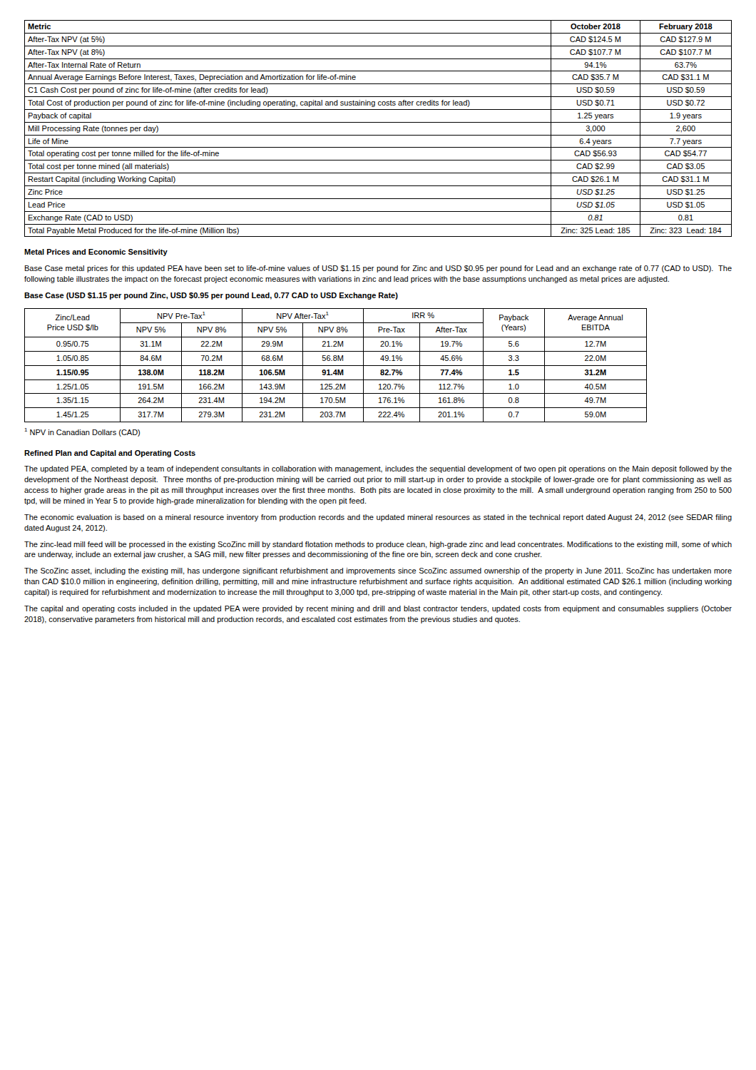| Metric | October 2018 | February 2018 |
| --- | --- | --- |
| After-Tax NPV (at 5%) | CAD $124.5 M | CAD $127.9 M |
| After-Tax NPV (at 8%) | CAD $107.7 M | CAD $107.7 M |
| After-Tax Internal Rate of Return | 94.1% | 63.7% |
| Annual Average Earnings Before Interest, Taxes, Depreciation and Amortization for life-of-mine | CAD $35.7 M | CAD $31.1 M |
| C1 Cash Cost per pound of zinc for life-of-mine (after credits for lead) | USD $0.59 | USD $0.59 |
| Total Cost of production per pound of zinc for life-of-mine (including operating, capital and sustaining costs after credits for lead) | USD $0.71 | USD $0.72 |
| Payback of capital | 1.25 years | 1.9 years |
| Mill Processing Rate (tonnes per day) | 3,000 | 2,600 |
| Life of Mine | 6.4 years | 7.7 years |
| Total operating cost per tonne milled for the life-of-mine | CAD $56.93 | CAD $54.77 |
| Total cost per tonne mined (all materials) | CAD $2.99 | CAD $3.05 |
| Restart Capital (including Working Capital) | CAD $26.1 M | CAD $31.1 M |
| Zinc Price | USD $1.25 | USD $1.25 |
| Lead Price | USD $1.05 | USD $1.05 |
| Exchange Rate (CAD to USD) | 0.81 | 0.81 |
| Total Payable Metal Produced for the life-of-mine (Million lbs) | Zinc: 325 Lead: 185 | Zinc: 323 Lead: 184 |
Metal Prices and Economic Sensitivity
Base Case metal prices for this updated PEA have been set to life-of-mine values of USD $1.15 per pound for Zinc and USD $0.95 per pound for Lead and an exchange rate of 0.77 (CAD to USD). The following table illustrates the impact on the forecast project economic measures with variations in zinc and lead prices with the base assumptions unchanged as metal prices are adjusted.
Base Case (USD $1.15 per pound Zinc, USD $0.95 per pound Lead, 0.77 CAD to USD Exchange Rate)
| Zinc/Lead Price USD $/lb | NPV Pre-Tax 1 | NPV After-Tax 1 | IRR % | Payback (Years) | Average Annual EBITDA |
| NPV 5% | NPV 8% | NPV 5% | NPV 8% | Pre-Tax | After-Tax |
| 0.95/0.75 | 31.1M | 22.2M | 29.9M | 21.2M | 20.1% | 19.7% | 5.6 | 12.7M |
| 1.05/0.85 | 84.6M | 70.2M | 68.6M | 56.8M | 49.1% | 45.6% | 3.3 | 22.0M |
| 1.15/0.95 | 138.0M | 118.2M | 106.5M | 91.4M | 82.7% | 77.4% | 1.5 | 31.2M |
| 1.25/1.05 | 191.5M | 166.2M | 143.9M | 125.2M | 120.7% | 112.7% | 1.0 | 40.5M |
| 1.35/1.15 | 264.2M | 231.4M | 194.2M | 170.5M | 176.1% | 161.8% | 0.8 | 49.7M |
| 1.45/1.25 | 317.7M | 279.3M | 231.2M | 203.7M | 222.4% | 201.1% | 0.7 | 59.0M |
1 NPV in Canadian Dollars (CAD)
Refined Plan and Capital and Operating Costs
The updated PEA, completed by a team of independent consultants in collaboration with management, includes the sequential development of two open pit operations on the Main deposit followed by the development of the Northeast deposit. Three months of pre-production mining will be carried out prior to mill start-up in order to provide a stockpile of lower-grade ore for plant commissioning as well as access to higher grade areas in the pit as mill throughput increases over the first three months. Both pits are located in close proximity to the mill. A small underground operation ranging from 250 to 500 tpd, will be mined in Year 5 to provide high-grade mineralization for blending with the open pit feed.
The economic evaluation is based on a mineral resource inventory from production records and the updated mineral resources as stated in the technical report dated August 24, 2012 (see SEDAR filing dated August 24, 2012).
The zinc-lead mill feed will be processed in the existing ScoZinc mill by standard flotation methods to produce clean, high-grade zinc and lead concentrates. Modifications to the existing mill, some of which are underway, include an external jaw crusher, a SAG mill, new filter presses and decommissioning of the fine ore bin, screen deck and cone crusher.
The ScoZinc asset, including the existing mill, has undergone significant refurbishment and improvements since ScoZinc assumed ownership of the property in June 2011. ScoZinc has undertaken more than CAD $10.0 million in engineering, definition drilling, permitting, mill and mine infrastructure refurbishment and surface rights acquisition. An additional estimated CAD $26.1 million (including working capital) is required for refurbishment and modernization to increase the mill throughput to 3,000 tpd, pre-stripping of waste material in the Main pit, other start-up costs, and contingency.
The capital and operating costs included in the updated PEA were provided by recent mining and drill and blast contractor tenders, updated costs from equipment and consumables suppliers (October 2018), conservative parameters from historical mill and production records, and escalated cost estimates from the previous studies and quotes.